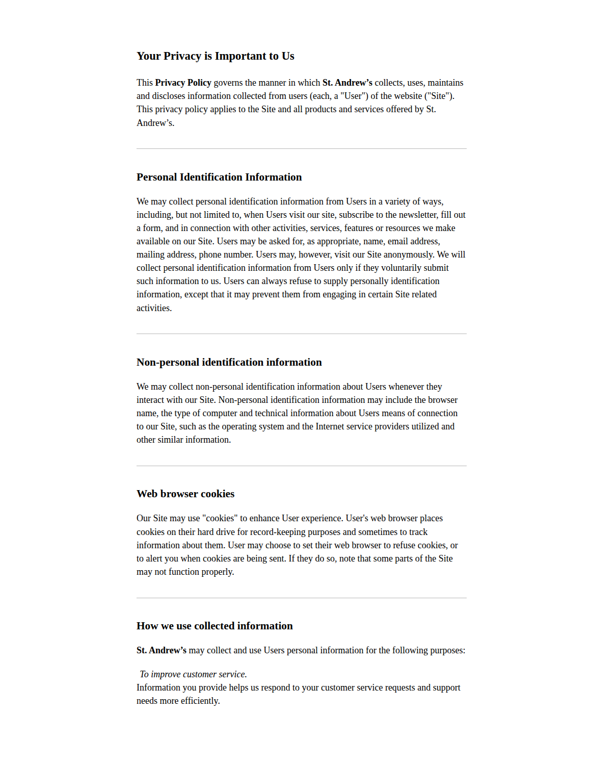Your Privacy is Important to Us
This Privacy Policy governs the manner in which St. Andrew’s collects, uses, maintains and discloses information collected from users (each, a "User") of the website ("Site"). This privacy policy applies to the Site and all products and services offered by St. Andrew’s.
Personal Identification Information
We may collect personal identification information from Users in a variety of ways, including, but not limited to, when Users visit our site, subscribe to the newsletter, fill out a form, and in connection with other activities, services, features or resources we make available on our Site. Users may be asked for, as appropriate, name, email address, mailing address, phone number. Users may, however, visit our Site anonymously. We will collect personal identification information from Users only if they voluntarily submit such information to us. Users can always refuse to supply personally identification information, except that it may prevent them from engaging in certain Site related activities.
Non-personal identification information
We may collect non-personal identification information about Users whenever they interact with our Site. Non-personal identification information may include the browser name, the type of computer and technical information about Users means of connection to our Site, such as the operating system and the Internet service providers utilized and other similar information.
Web browser cookies
Our Site may use "cookies" to enhance User experience. User's web browser places cookies on their hard drive for record-keeping purposes and sometimes to track information about them. User may choose to set their web browser to refuse cookies, or to alert you when cookies are being sent. If they do so, note that some parts of the Site may not function properly.
How we use collected information
St. Andrew’s may collect and use Users personal information for the following purposes:
To improve customer service.
Information you provide helps us respond to your customer service requests and support needs more efficiently.